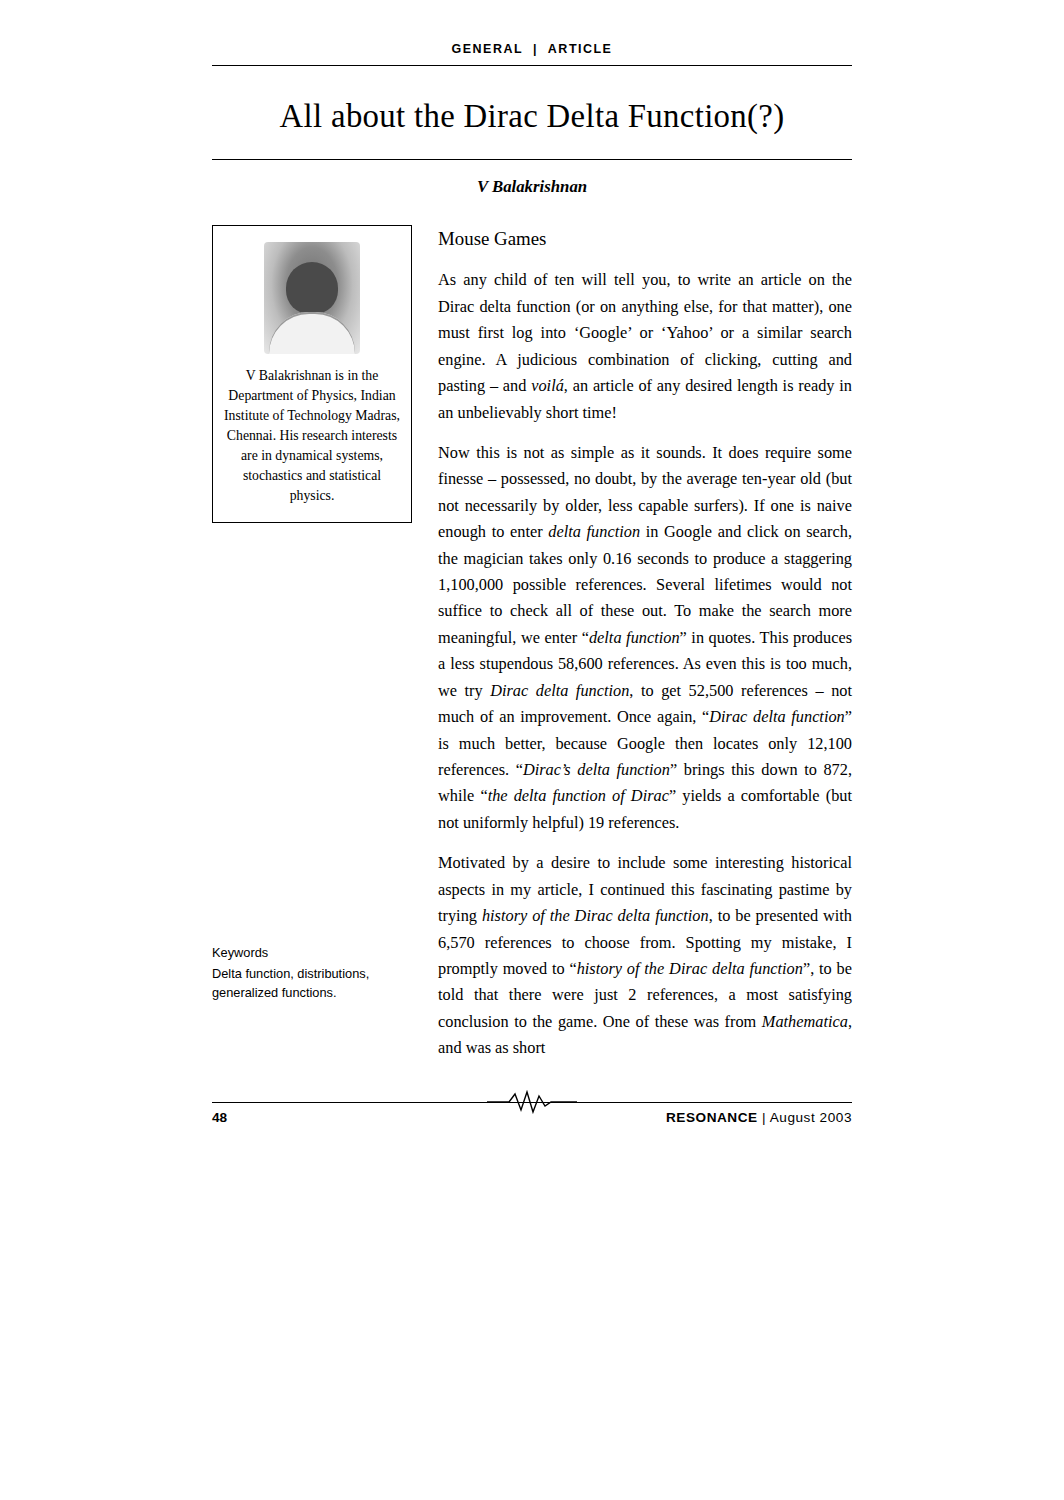GENERAL | ARTICLE
All about the Dirac Delta Function(?)
V Balakrishnan
V Balakrishnan is in the Department of Physics, Indian Institute of Technology Madras, Chennai. His research interests are in dynamical systems, stochastics and statistical physics.
Keywords
Delta function, distributions, generalized functions.
Mouse Games
As any child of ten will tell you, to write an article on the Dirac delta function (or on anything else, for that matter), one must first log into ‘Google’ or ‘Yahoo’ or a similar search engine. A judicious combination of clicking, cutting and pasting – and voilá, an article of any desired length is ready in an unbelievably short time!
Now this is not as simple as it sounds. It does require some finesse – possessed, no doubt, by the average ten-year old (but not necessarily by older, less capable surfers). If one is naive enough to enter delta function in Google and click on search, the magician takes only 0.16 seconds to produce a staggering 1,100,000 possible references. Several lifetimes would not suffice to check all of these out. To make the search more meaningful, we enter “delta function” in quotes. This produces a less stupendous 58,600 references. As even this is too much, we try Dirac delta function, to get 52,500 references – not much of an improvement. Once again, “Dirac delta function” is much better, because Google then locates only 12,100 references. “Dirac’s delta function” brings this down to 872, while “the delta function of Dirac” yields a comfortable (but not uniformly helpful) 19 references.
Motivated by a desire to include some interesting historical aspects in my article, I continued this fascinating pastime by trying history of the Dirac delta function, to be presented with 6,570 references to choose from. Spotting my mistake, I promptly moved to “history of the Dirac delta function”, to be told that there were just 2 references, a most satisfying conclusion to the game. One of these was from Mathematica, and was as short
48
RESONANCE | August 2003